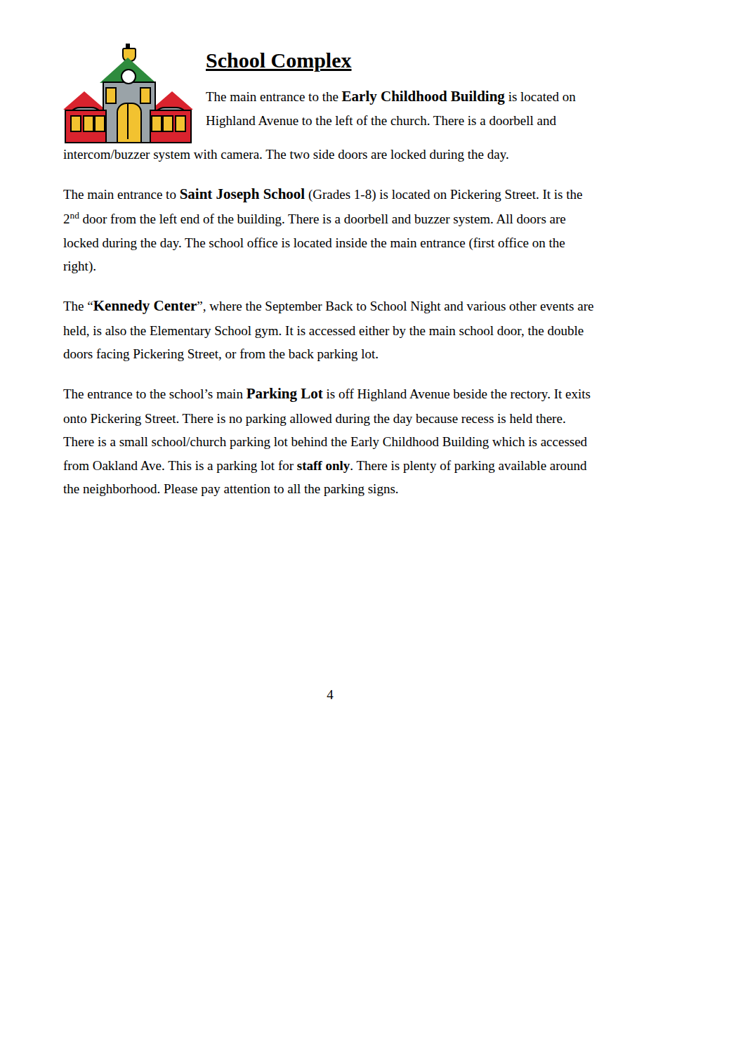School Complex
The main entrance to the Early Childhood Building is located on Highland Avenue to the left of the church. There is a doorbell and
intercom/buzzer system with camera. The two side doors are locked during the day.
The main entrance to Saint Joseph School (Grades 1-8) is located on Pickering Street. It is the 2nd door from the left end of the building. There is a doorbell and buzzer system. All doors are locked during the day. The school office is located inside the main entrance (first office on the right).
The “Kennedy Center”, where the September Back to School Night and various other events are held, is also the Elementary School gym. It is accessed either by the main school door, the double doors facing Pickering Street, or from the back parking lot.
The entrance to the school’s main Parking Lot is off Highland Avenue beside the rectory. It exits onto Pickering Street. There is no parking allowed during the day because recess is held there. There is a small school/church parking lot behind the Early Childhood Building which is accessed from Oakland Ave. This is a parking lot for staff only. There is plenty of parking available around the neighborhood. Please pay attention to all the parking signs.
4